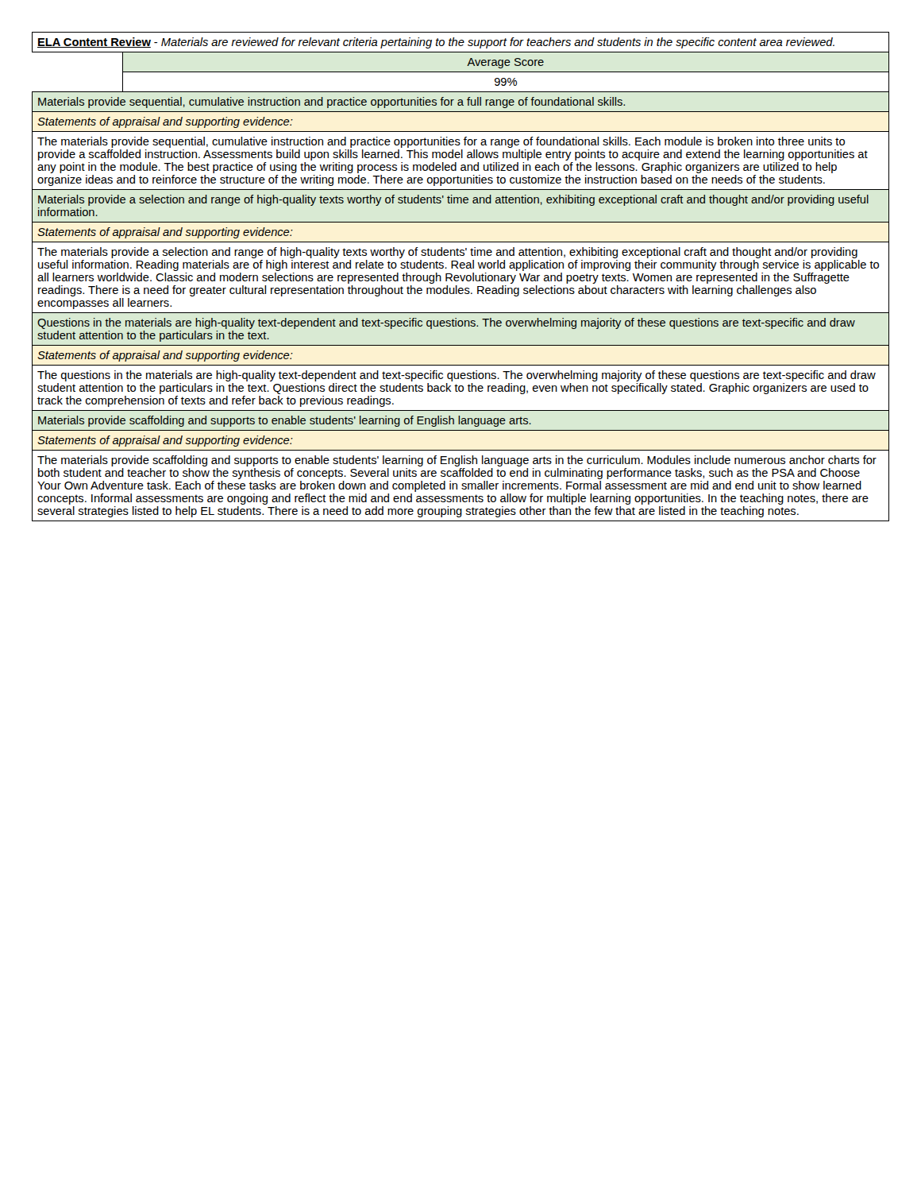| ELA Content Review - Materials are reviewed for relevant criteria pertaining to the support for teachers and students in the specific content area reviewed. |
| | Average Score |
| | 99% |
| Materials provide sequential, cumulative instruction and practice opportunities for a full range of foundational skills. |
| Statements of appraisal and supporting evidence: |
| The materials provide sequential, cumulative instruction and practice opportunities for a range of foundational skills. Each module is broken into three units to provide a scaffolded instruction. Assessments build upon skills learned. This model allows multiple entry points to acquire and extend the learning opportunities at any point in the module. The best practice of using the writing process is modeled and utilized in each of the lessons. Graphic organizers are utilized to help organize ideas and to reinforce the structure of the writing mode. There are opportunities to customize the instruction based on the needs of the students. |
| Materials provide a selection and range of high-quality texts worthy of students' time and attention, exhibiting exceptional craft and thought and/or providing useful information. |
| Statements of appraisal and supporting evidence: |
| The materials provide a selection and range of high-quality texts worthy of students' time and attention, exhibiting exceptional craft and thought and/or providing useful information. Reading materials are of high interest and relate to students. Real world application of improving their community through service is applicable to all learners worldwide. Classic and modern selections are represented through Revolutionary War and poetry texts. Women are represented in the Suffragette readings. There is a need for greater cultural representation throughout the modules. Reading selections about characters with learning challenges also encompasses all learners. |
| Questions in the materials are high-quality text-dependent and text-specific questions. The overwhelming majority of these questions are text-specific and draw student attention to the particulars in the text. |
| Statements of appraisal and supporting evidence: |
| The questions in the materials are high-quality text-dependent and text-specific questions. The overwhelming majority of these questions are text-specific and draw student attention to the particulars in the text. Questions direct the students back to the reading, even when not specifically stated. Graphic organizers are used to track the comprehension of texts and refer back to previous readings. |
| Materials provide scaffolding and supports to enable students' learning of English language arts. |
| Statements of appraisal and supporting evidence: |
| The materials provide scaffolding and supports to enable students' learning of English language arts in the curriculum. Modules include numerous anchor charts for both student and teacher to show the synthesis of concepts. Several units are scaffolded to end in culminating performance tasks, such as the PSA and Choose Your Own Adventure task. Each of these tasks are broken down and completed in smaller increments. Formal assessment are mid and end unit to show learned concepts. Informal assessments are ongoing and reflect the mid and end assessments to allow for multiple learning opportunities. In the teaching notes, there are several strategies listed to help EL students. There is a need to add more grouping strategies other than the few that are listed in the teaching notes. |